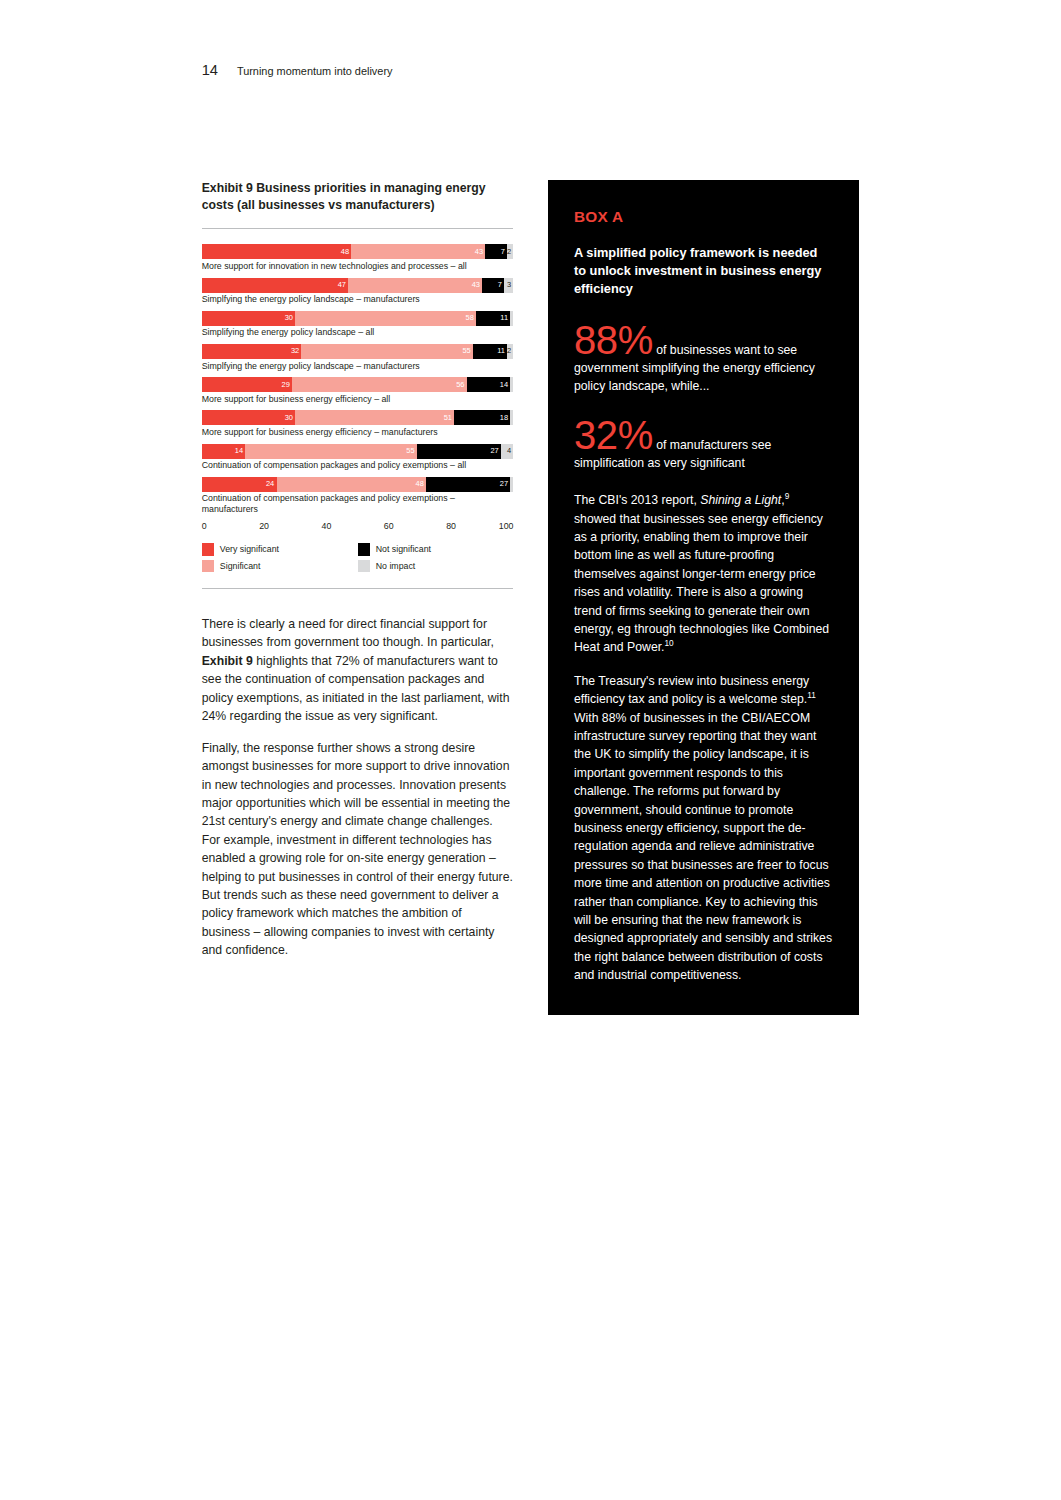14 Turning momentum into delivery
Exhibit 9 Business priorities in managing energy costs (all businesses vs manufacturers)
48
43
7
2
More support for innovation in new technologies and processes – all
47
43
7
3
Simplfying the energy policy landscape – manufacturers
30
58
11
Simplifying the energy policy landscape – all
32
55
11
2
Simplfying the energy policy landscape – manufacturers
29
56
14
More support for business energy efficiency – all
30
51
18
More support for business energy efficiency – manufacturers
14
55
27
4
Continuation of compensation packages and policy exemptions – all
24
48
27
Continuation of compensation packages and policy exemptions – manufacturers
0 20 40 60 80 100
Very significant
Not significant
Significant
No impact
There is clearly a need for direct financial support for businesses from government too though. In particular, Exhibit 9 highlights that 72% of manufacturers want to see the continuation of compensation packages and policy exemptions, as initiated in the last parliament, with 24% regarding the issue as very significant.
Finally, the response further shows a strong desire amongst businesses for more support to drive innovation in new technologies and processes. Innovation presents major opportunities which will be essential in meeting the 21st century's energy and climate change challenges. For example, investment in different technologies has enabled a growing role for on-site energy generation – helping to put businesses in control of their energy future. But trends such as these need government to deliver a policy framework which matches the ambition of business – allowing companies to invest with certainty and confidence.
BOX A
A simplified policy framework is needed to unlock investment in business energy efficiency
88% of businesses want to see government simplifying the energy efficiency policy landscape, while...
32% of manufacturers see simplification as very significant
The CBI's 2013 report, Shining a Light,9 showed that businesses see energy efficiency as a priority, enabling them to improve their bottom line as well as future-proofing themselves against longer-term energy price rises and volatility. There is also a growing trend of firms seeking to generate their own energy, eg through technologies like Combined Heat and Power.10
The Treasury's review into business energy efficiency tax and policy is a welcome step.11 With 88% of businesses in the CBI/AECOM infrastructure survey reporting that they want the UK to simplify the policy landscape, it is important government responds to this challenge. The reforms put forward by government, should continue to promote business energy efficiency, support the de-regulation agenda and relieve administrative pressures so that businesses are freer to focus more time and attention on productive activities rather than compliance. Key to achieving this will be ensuring that the new framework is designed appropriately and sensibly and strikes the right balance between distribution of costs and industrial competitiveness.